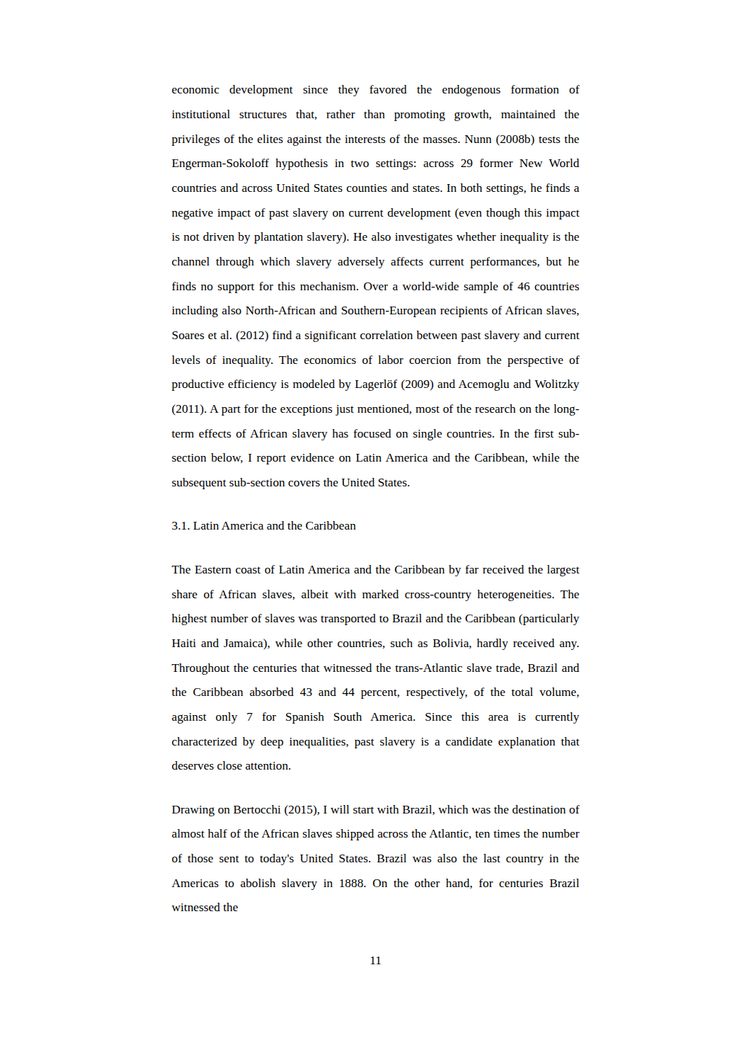economic development since they favored the endogenous formation of institutional structures that, rather than promoting growth, maintained the privileges of the elites against the interests of the masses. Nunn (2008b) tests the Engerman-Sokoloff hypothesis in two settings: across 29 former New World countries and across United States counties and states. In both settings, he finds a negative impact of past slavery on current development (even though this impact is not driven by plantation slavery). He also investigates whether inequality is the channel through which slavery adversely affects current performances, but he finds no support for this mechanism. Over a world-wide sample of 46 countries including also North-African and Southern-European recipients of African slaves, Soares et al. (2012) find a significant correlation between past slavery and current levels of inequality. The economics of labor coercion from the perspective of productive efficiency is modeled by Lagerlöf (2009) and Acemoglu and Wolitzky (2011). A part for the exceptions just mentioned, most of the research on the long-term effects of African slavery has focused on single countries. In the first sub-section below, I report evidence on Latin America and the Caribbean, while the subsequent sub-section covers the United States.
3.1. Latin America and the Caribbean
The Eastern coast of Latin America and the Caribbean by far received the largest share of African slaves, albeit with marked cross-country heterogeneities. The highest number of slaves was transported to Brazil and the Caribbean (particularly Haiti and Jamaica), while other countries, such as Bolivia, hardly received any. Throughout the centuries that witnessed the trans-Atlantic slave trade, Brazil and the Caribbean absorbed 43 and 44 percent, respectively, of the total volume, against only 7 for Spanish South America. Since this area is currently characterized by deep inequalities, past slavery is a candidate explanation that deserves close attention.
Drawing on Bertocchi (2015), I will start with Brazil, which was the destination of almost half of the African slaves shipped across the Atlantic, ten times the number of those sent to today's United States. Brazil was also the last country in the Americas to abolish slavery in 1888. On the other hand, for centuries Brazil witnessed the
11